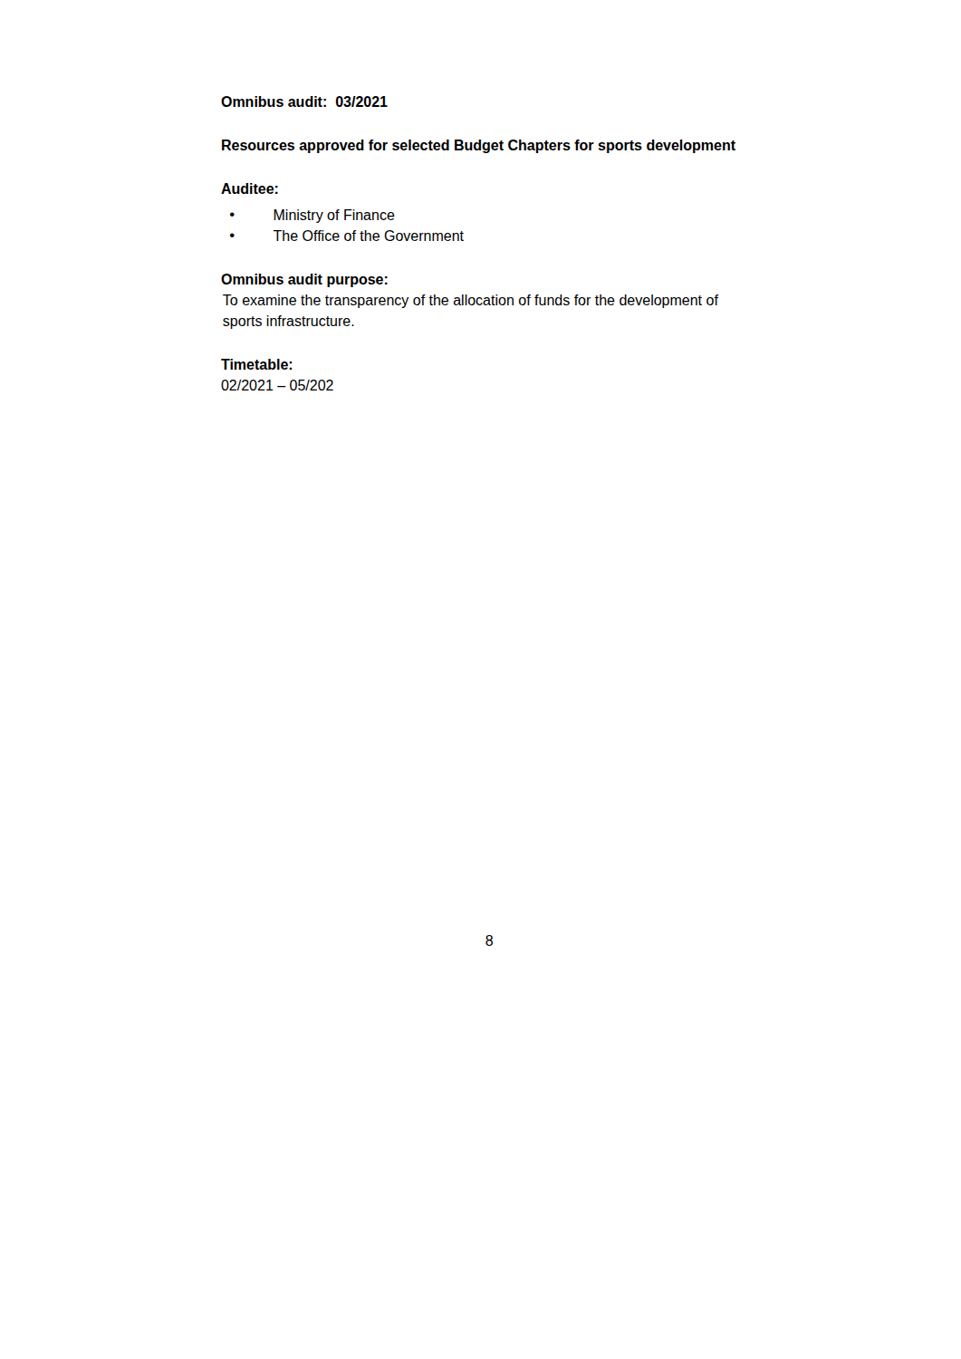Omnibus audit: 03/2021
Resources approved for selected Budget Chapters for sports development
Auditee:
Ministry of Finance
The Office of the Government
Omnibus audit purpose:
To examine the transparency of the allocation of funds for the development of sports infrastructure.
Timetable:
02/2021 – 05/202
8